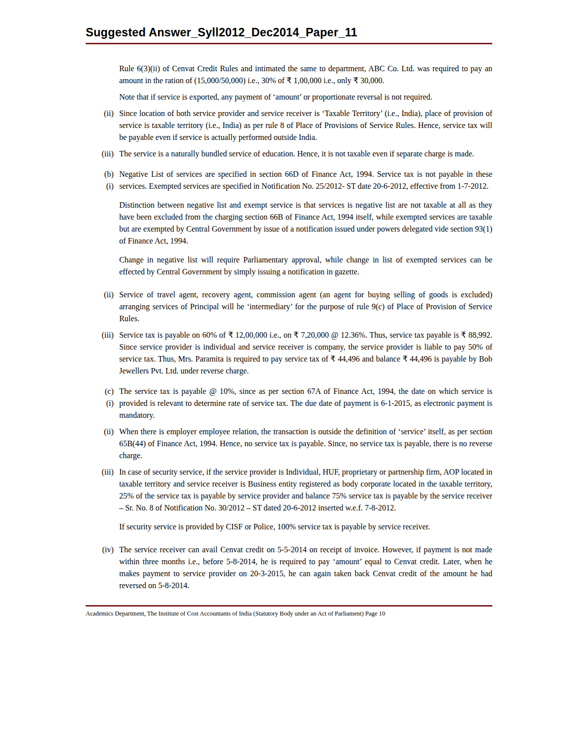Suggested Answer_Syll2012_Dec2014_Paper_11
Rule 6(3)(ii) of Cenvat Credit Rules and intimated the same to department, ABC Co. Ltd. was required to pay an amount in the ration of (15,000/50,000) i.e., 30% of ₹ 1,00,000 i.e., only ₹ 30,000.
Note that if service is exported, any payment of ‘amount’ or proportionate reversal is not required.
(ii) Since location of both service provider and service receiver is ‘Taxable Territory’ (i.e., India), place of provision of service is taxable territory (i.e., India) as per rule 8 of Place of Provisions of Service Rules. Hence, service tax will be payable even if service is actually performed outside India.
(iii) The service is a naturally bundled service of education. Hence, it is not taxable even if separate charge is made.
(b) (i)
Negative List of services are specified in section 66D of Finance Act, 1994. Service tax is not payable in these services. Exempted services are specified in Notification No. 25/2012- ST date 20-6-2012, effective from 1-7-2012.
Distinction between negative list and exempt service is that services is negative list are not taxable at all as they have been excluded from the charging section 66B of Finance Act, 1994 itself, while exempted services are taxable but are exempted by Central Government by issue of a notification issued under powers delegated vide section 93(1) of Finance Act, 1994.
Change in negative list will require Parliamentary approval, while change in list of exempted services can be effected by Central Government by simply issuing a notification in gazette.
(ii) Service of travel agent, recovery agent, commission agent (an agent for buying selling of goods is excluded) arranging services of Principal will be ‘intermediary’ for the purpose of rule 9(c) of Place of Provision of Service Rules.
(iii) Service tax is payable on 60% of ₹ 12,00,000 i.e., on ₹ 7,20,000 @ 12.36%. Thus, service tax payable is ₹ 88,992. Since service provider is individual and service receiver is company, the service provider is liable to pay 50% of service tax. Thus, Mrs. Paramita is required to pay service tax of ₹ 44,496 and balance ₹ 44,496 is payable by Bob Jewellers Pvt. Ltd. under reverse charge.
(c) (i) The service tax is payable @ 10%, since as per section 67A of Finance Act, 1994, the date on which service is provided is relevant to determine rate of service tax. The due date of payment is 6-1-2015, as electronic payment is mandatory.
(ii) When there is employer employee relation, the transaction is outside the definition of ‘service’ itself, as per section 65B(44) of Finance Act, 1994. Hence, no service tax is payable. Since, no service tax is payable, there is no reverse charge.
(iii)
In case of security service, if the service provider is Individual, HUF, proprietary or partnership firm, AOP located in taxable territory and service receiver is Business entity registered as body corporate located in the taxable territory, 25% of the service tax is payable by service provider and balance 75% service tax is payable by the service receiver – Sr. No. 8 of Notification No. 30/2012 – ST dated 20-6-2012 inserted w.e.f. 7-8-2012.
If security service is provided by CISF or Police, 100% service tax is payable by service receiver.
(iv) The service receiver can avail Cenvat credit on 5-5-2014 on receipt of invoice. However, if payment is not made within three months i.e., before 5-8-2014, he is required to pay ‘amount’ equal to Cenvat credit. Later, when he makes payment to service provider on 20-3-2015, he can again taken back Cenvat credit of the amount he had reversed on 5-8-2014.
Academics Department, The Institute of Cost Accountants of India (Statutory Body under an Act of Parliament) Page 10